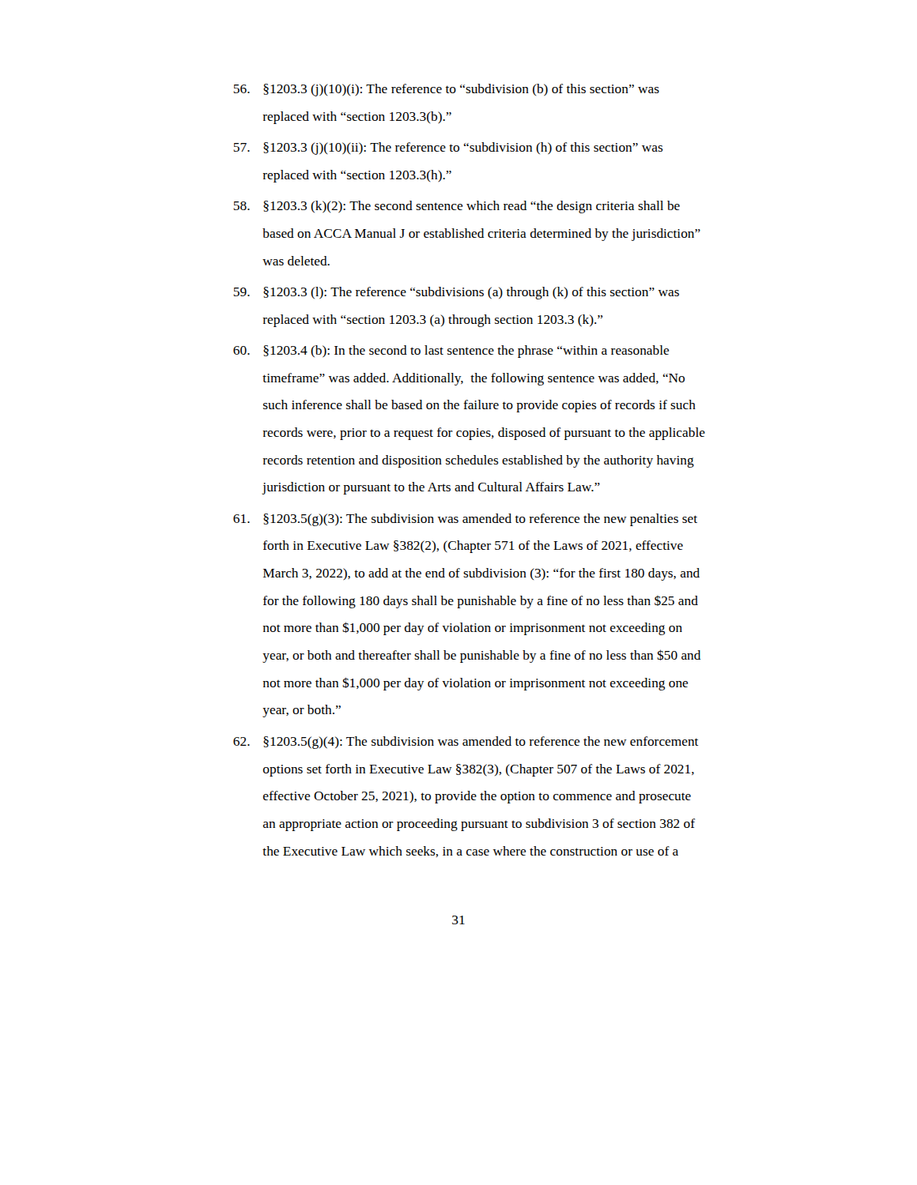§1203.3 (j)(10)(i): The reference to “subdivision (b) of this section” was replaced with “section 1203.3(b).”
§1203.3 (j)(10)(ii): The reference to “subdivision (h) of this section” was replaced with “section 1203.3(h).”
§1203.3 (k)(2): The second sentence which read “the design criteria shall be based on ACCA Manual J or established criteria determined by the jurisdiction” was deleted.
§1203.3 (l): The reference “subdivisions (a) through (k) of this section” was replaced with “section 1203.3 (a) through section 1203.3 (k).”
§1203.4 (b): In the second to last sentence the phrase “within a reasonable timeframe” was added. Additionally, the following sentence was added, “No such inference shall be based on the failure to provide copies of records if such records were, prior to a request for copies, disposed of pursuant to the applicable records retention and disposition schedules established by the authority having jurisdiction or pursuant to the Arts and Cultural Affairs Law.”
§1203.5(g)(3): The subdivision was amended to reference the new penalties set forth in Executive Law §382(2), (Chapter 571 of the Laws of 2021, effective March 3, 2022), to add at the end of subdivision (3): “for the first 180 days, and for the following 180 days shall be punishable by a fine of no less than $25 and not more than $1,000 per day of violation or imprisonment not exceeding on year, or both and thereafter shall be punishable by a fine of no less than $50 and not more than $1,000 per day of violation or imprisonment not exceeding one year, or both.”
§1203.5(g)(4): The subdivision was amended to reference the new enforcement options set forth in Executive Law §382(3), (Chapter 507 of the Laws of 2021, effective October 25, 2021), to provide the option to commence and prosecute an appropriate action or proceeding pursuant to subdivision 3 of section 382 of the Executive Law which seeks, in a case where the construction or use of a
31